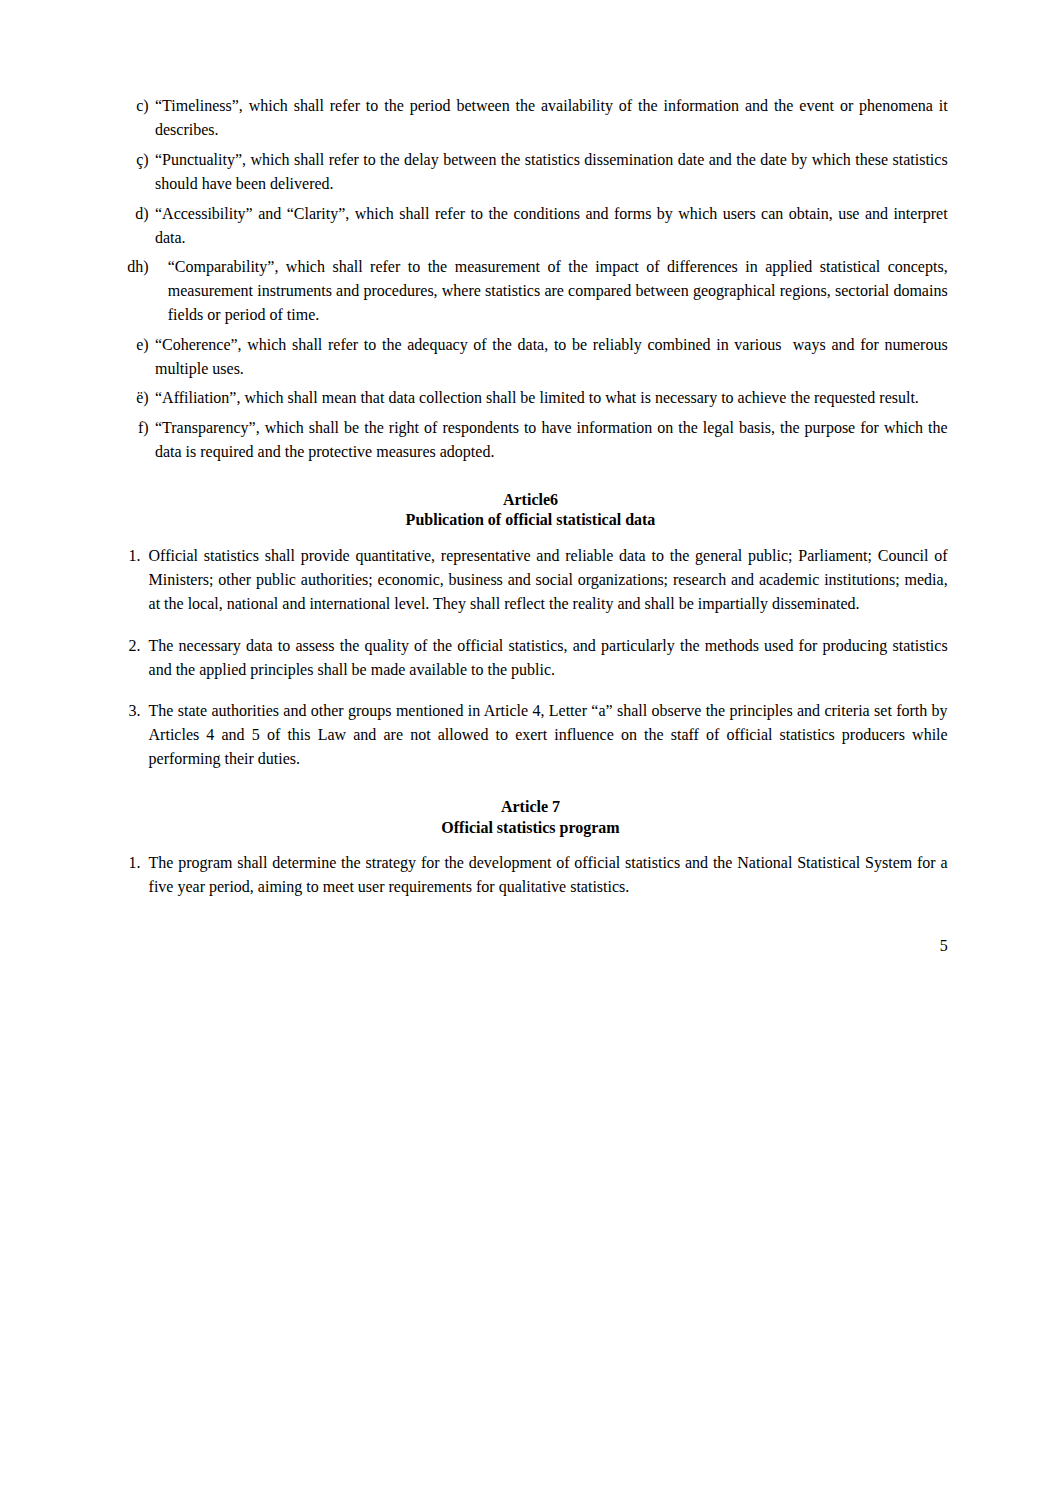c)“Timeliness”, which shall refer to the period between the availability of the information and the event or phenomena it describes.
ç)“Punctuality”, which shall refer to the delay between the statistics dissemination date and the date by which these statistics should have been delivered.
d)“Accessibility” and “Clarity”, which shall refer to the conditions and forms by which users can obtain, use and interpret data.
dh)“Comparability”, which shall refer to the measurement of the impact of differences in applied statistical concepts, measurement instruments and procedures, where statistics are compared between geographical regions, sectorial domains fields or period of time.
e)“Coherence”, which shall refer to the adequacy of the data, to be reliably combined in various ways and for numerous multiple uses.
ë)“Affiliation”, which shall mean that data collection shall be limited to what is necessary to achieve the requested result.
f)“Transparency”, which shall be the right of respondents to have information on the legal basis, the purpose for which the data is required and the protective measures adopted.
Article6Publication of official statistical data
1. Official statistics shall provide quantitative, representative and reliable data to the general public; Parliament; Council of Ministers; other public authorities; economic, business and social organizations; research and academic institutions; media, at the local, national and international level. They shall reflect the reality and shall be impartially disseminated.
2. The necessary data to assess the quality of the official statistics, and particularly the methods used for producing statistics and the applied principles shall be made available to the public.
3. The state authorities and other groups mentioned in Article 4, Letter “a” shall observe the principles and criteria set forth by Articles 4 and 5 of this Law and are not allowed to exert influence on the staff of official statistics producers while performing their duties.
Article 7Official statistics program
1. The program shall determine the strategy for the development of official statistics and the National Statistical System for a five year period, aiming to meet user requirements for qualitative statistics.
5